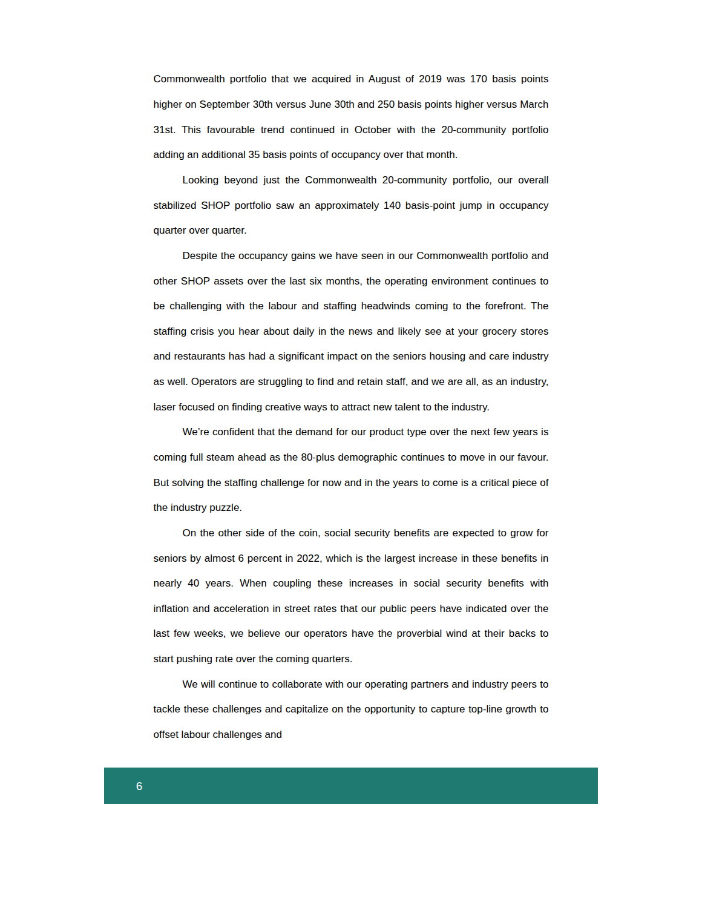Commonwealth portfolio that we acquired in August of 2019 was 170 basis points higher on September 30th versus June 30th and 250 basis points higher versus March 31st. This favourable trend continued in October with the 20-community portfolio adding an additional 35 basis points of occupancy over that month.
Looking beyond just the Commonwealth 20-community portfolio, our overall stabilized SHOP portfolio saw an approximately 140 basis-point jump in occupancy quarter over quarter.
Despite the occupancy gains we have seen in our Commonwealth portfolio and other SHOP assets over the last six months, the operating environment continues to be challenging with the labour and staffing headwinds coming to the forefront. The staffing crisis you hear about daily in the news and likely see at your grocery stores and restaurants has had a significant impact on the seniors housing and care industry as well. Operators are struggling to find and retain staff, and we are all, as an industry, laser focused on finding creative ways to attract new talent to the industry.
We’re confident that the demand for our product type over the next few years is coming full steam ahead as the 80-plus demographic continues to move in our favour. But solving the staffing challenge for now and in the years to come is a critical piece of the industry puzzle.
On the other side of the coin, social security benefits are expected to grow for seniors by almost 6 percent in 2022, which is the largest increase in these benefits in nearly 40 years. When coupling these increases in social security benefits with inflation and acceleration in street rates that our public peers have indicated over the last few weeks, we believe our operators have the proverbial wind at their backs to start pushing rate over the coming quarters.
We will continue to collaborate with our operating partners and industry peers to tackle these challenges and capitalize on the opportunity to capture top-line growth to offset labour challenges and
6